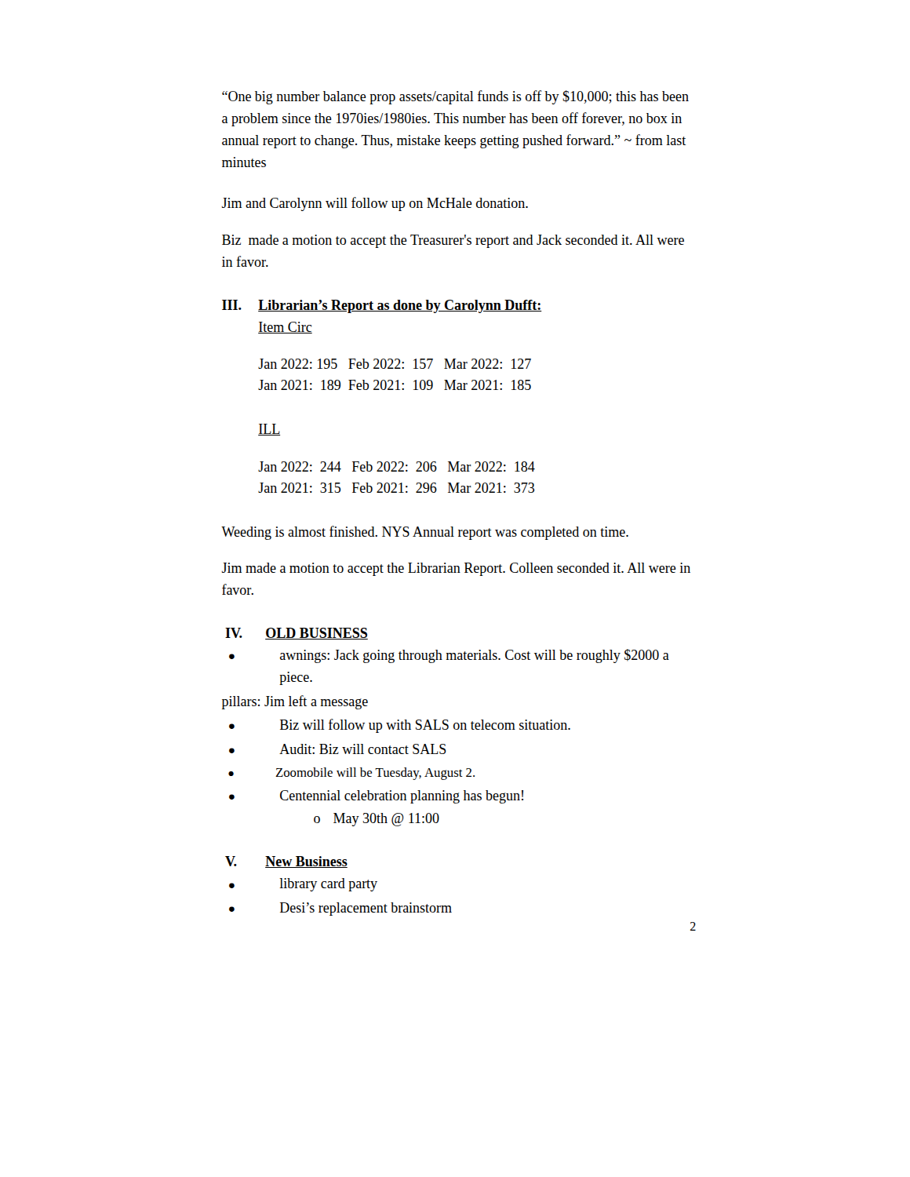“One big number balance prop assets/capital funds is off by $10,000; this has been a problem since the 1970ies/1980ies. This number has been off forever, no box in annual report to change. Thus, mistake keeps getting pushed forward.” ~ from last minutes
Jim and Carolynn will follow up on McHale donation.
Biz made a motion to accept the Treasurer's report and Jack seconded it. All were in favor.
III. Librarian’s Report as done by Carolynn Dufft:
Item Circ
Jan 2022: 195 Feb 2022: 157 Mar 2022: 127
Jan 2021: 189 Feb 2021: 109 Mar 2021: 185
ILL
Jan 2022: 244 Feb 2022: 206 Mar 2022: 184
Jan 2021: 315 Feb 2021: 296 Mar 2021: 373
Weeding is almost finished. NYS Annual report was completed on time.
Jim made a motion to accept the Librarian Report. Colleen seconded it. All were in favor.
IV. OLD BUSINESS
awnings: Jack going through materials. Cost will be roughly $2000 a piece.
pillars: Jim left a message
Biz will follow up with SALS on telecom situation.
Audit: Biz will contact SALS
Zoomobile will be Tuesday, August 2.
Centennial celebration planning has begun!
May 30th @ 11:00
V. New Business
library card party
Desi’s replacement brainstorm
2